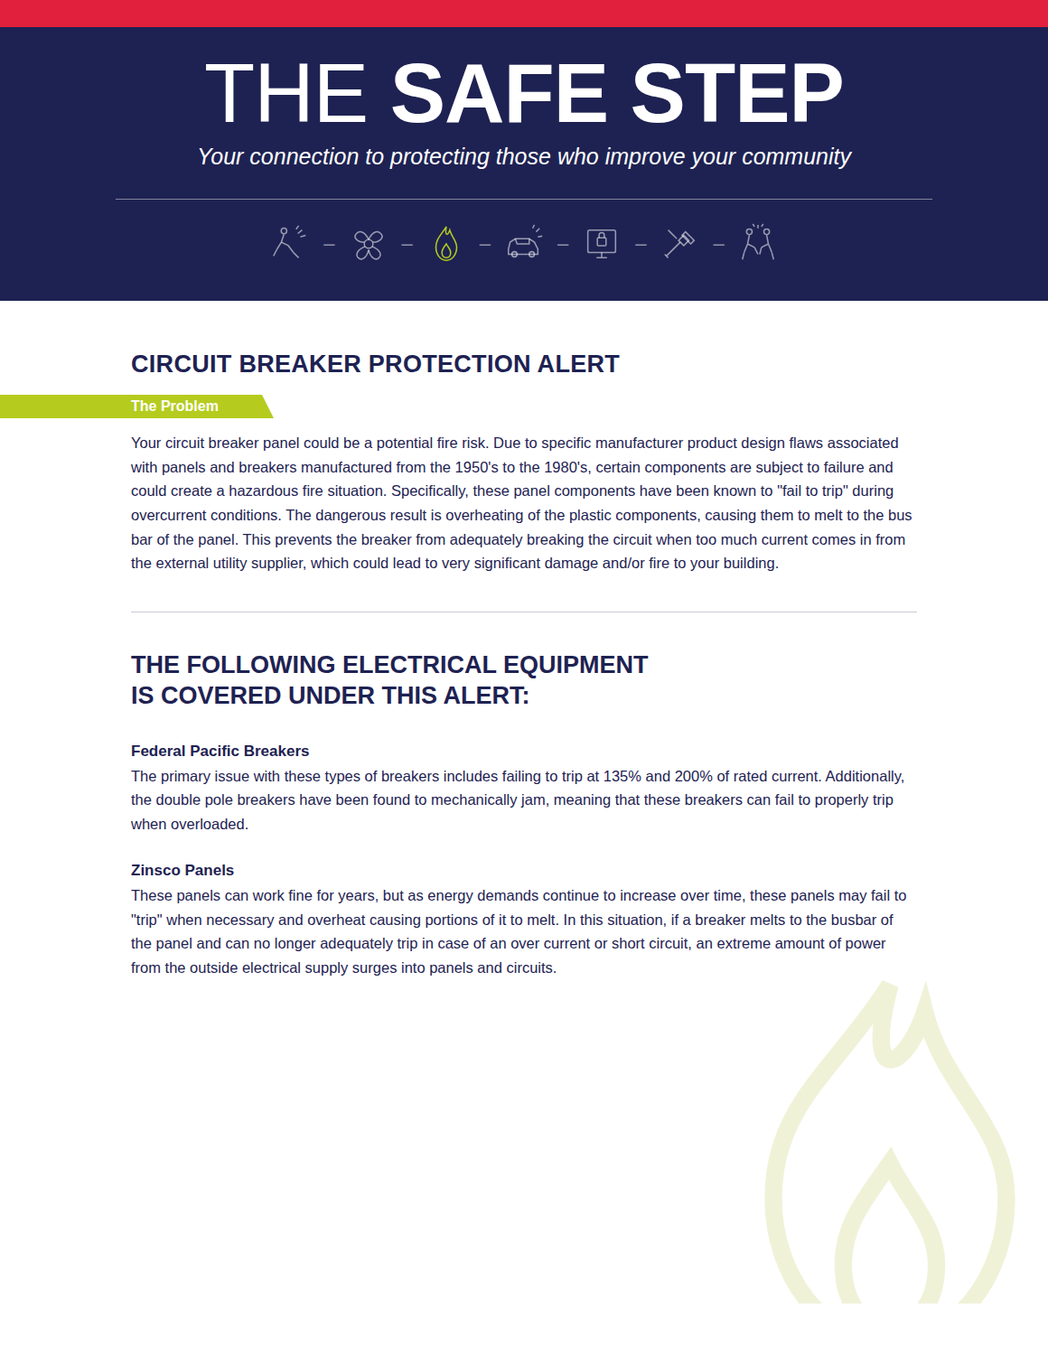THE SAFE STEP
Your connection to protecting those who improve your community
– – – – – –
Circuit Breaker Protection Alert
The Problem
Your circuit breaker panel could be a potential fire risk. Due to specific manufacturer product design flaws associated with panels and breakers manufactured from the 1950's to the 1980's, certain components are subject to failure and could create a hazardous fire situation. Specifically, these panel components have been known to "fail to trip" during overcurrent conditions. The dangerous result is overheating of the plastic components, causing them to melt to the bus bar of the panel. This prevents the breaker from adequately breaking the circuit when too much current comes in from the external utility supplier, which could lead to very significant damage and/or fire to your building.
The following electrical equipment
is covered under this alert:
Federal Pacific Breakers
The primary issue with these types of breakers includes failing to trip at 135% and 200% of rated current. Additionally, the double pole breakers have been found to mechanically jam, meaning that these breakers can fail to properly trip when overloaded.
Zinsco Panels
These panels can work fine for years, but as energy demands continue to increase over time, these panels may fail to "trip" when necessary and overheat causing portions of it to melt. In this situation, if a breaker melts to the busbar of the panel and can no longer adequately trip in case of an over current or short circuit, an extreme amount of power from the outside electrical supply surges into panels and circuits.